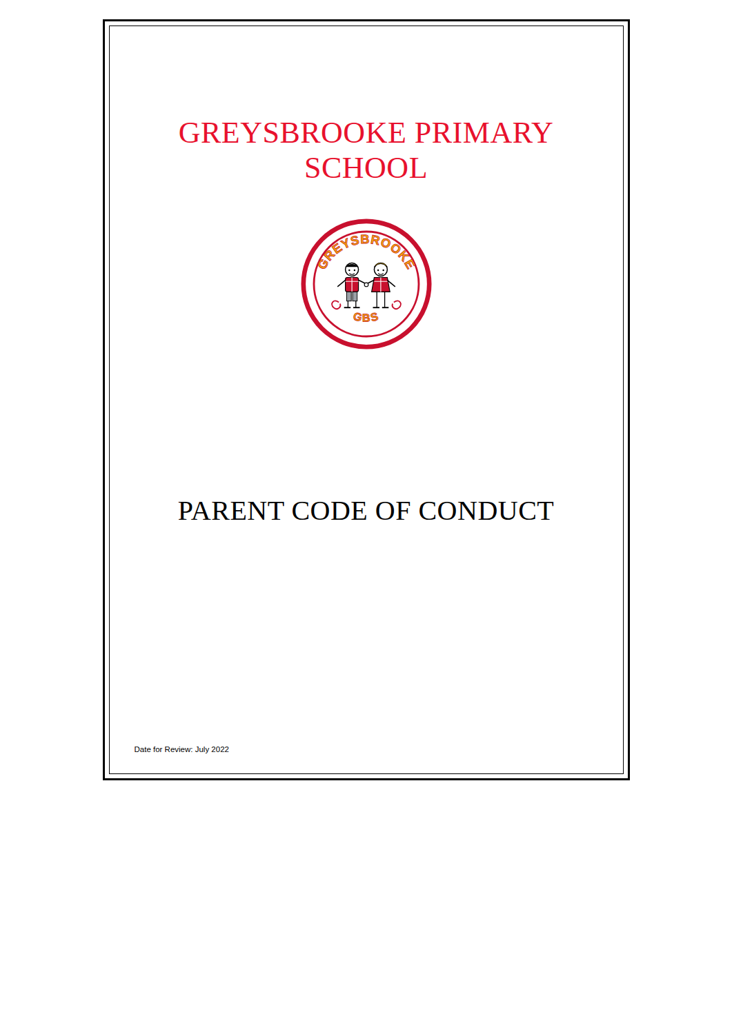GREYSBROOKE PRIMARY SCHOOL
School crest: two children holding hands inside a red circular badge with the text GREYSBROOKE and GBS GREYSBROOKE GBS
PARENT CODE OF CONDUCT
Date for Review: July 2022